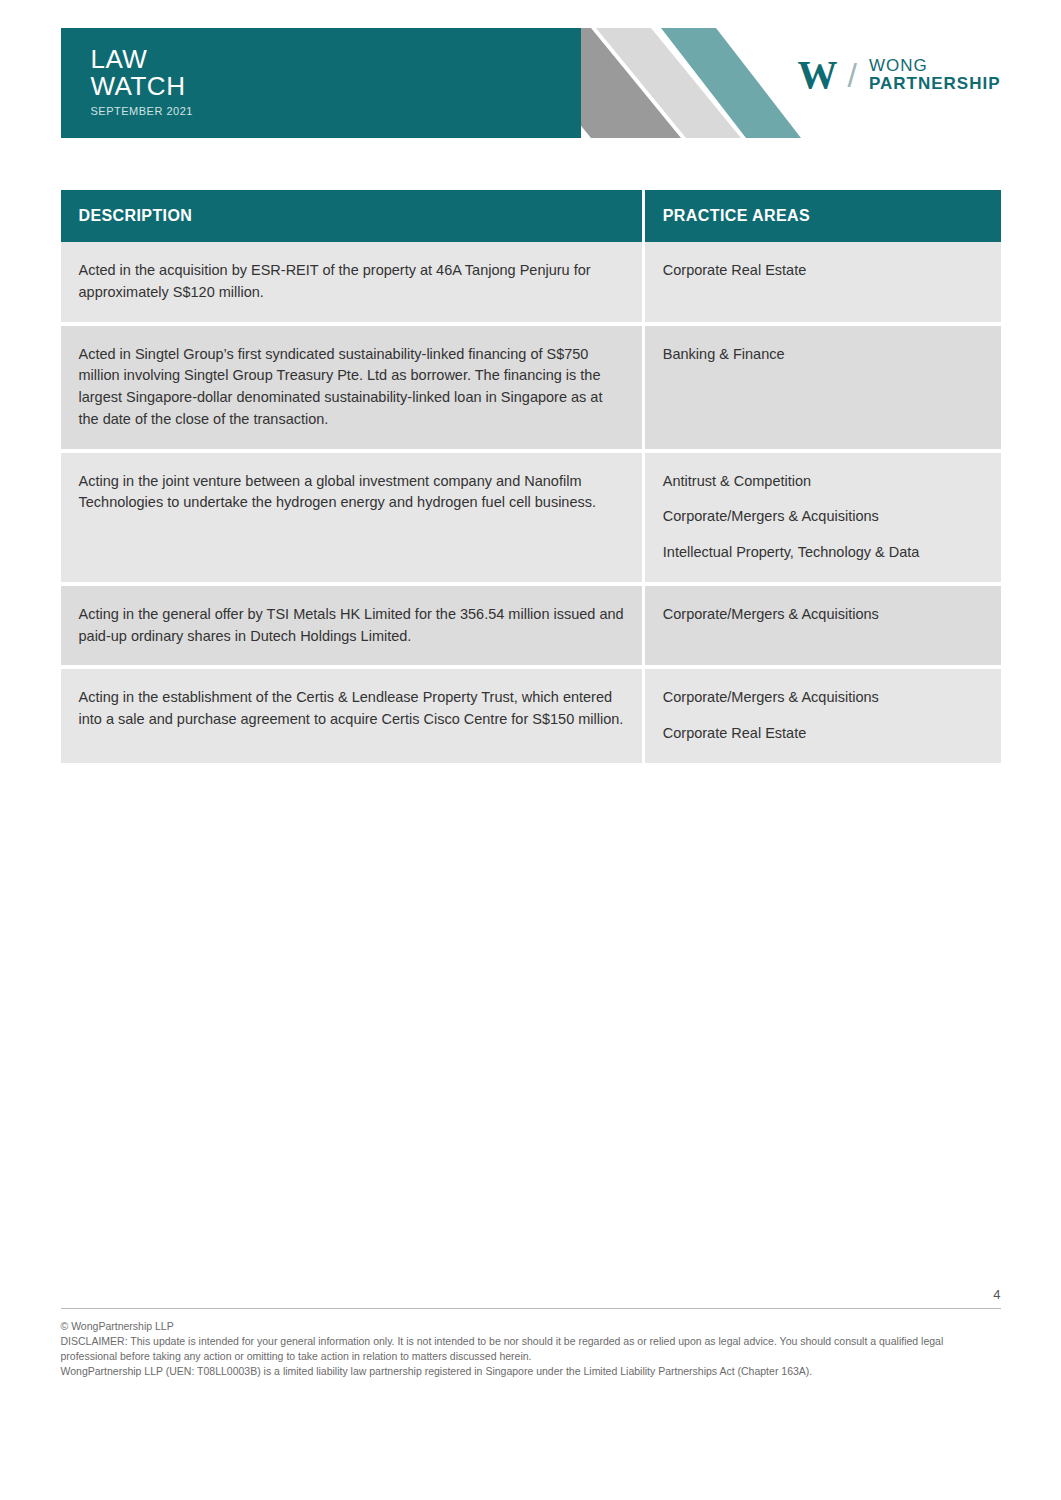LAW
WATCH
SEPTEMBER 2021
W/ WONG PARTNERSHIP
| DESCRIPTION | PRACTICE AREAS |
| --- | --- |
| Acted in the acquisition by ESR-REIT of the property at 46A Tanjong Penjuru for approximately S$120 million. | Corporate Real Estate |
| Acted in Singtel Group’s first syndicated sustainability-linked financing of S$750 million involving Singtel Group Treasury Pte. Ltd as borrower. The financing is the largest Singapore-dollar denominated sustainability-linked loan in Singapore as at the date of the close of the transaction. | Banking & Finance |
| Acting in the joint venture between a global investment company and Nanofilm Technologies to undertake the hydrogen energy and hydrogen fuel cell business. | Antitrust & Competition Corporate/Mergers & Acquisitions Intellectual Property, Technology & Data |
| Acting in the general offer by TSI Metals HK Limited for the 356.54 million issued and paid-up ordinary shares in Dutech Holdings Limited. | Corporate/Mergers & Acquisitions |
| Acting in the establishment of the Certis & Lendlease Property Trust, which entered into a sale and purchase agreement to acquire Certis Cisco Centre for S$150 million. | Corporate/Mergers & Acquisitions Corporate Real Estate |
4
© WongPartnership LLP
DISCLAIMER: This update is intended for your general information only. It is not intended to be nor should it be regarded as or relied upon as legal advice. You should consult a qualified legal professional before taking any action or omitting to take action in relation to matters discussed herein.
WongPartnership LLP (UEN: T08LL0003B) is a limited liability law partnership registered in Singapore under the Limited Liability Partnerships Act (Chapter 163A).